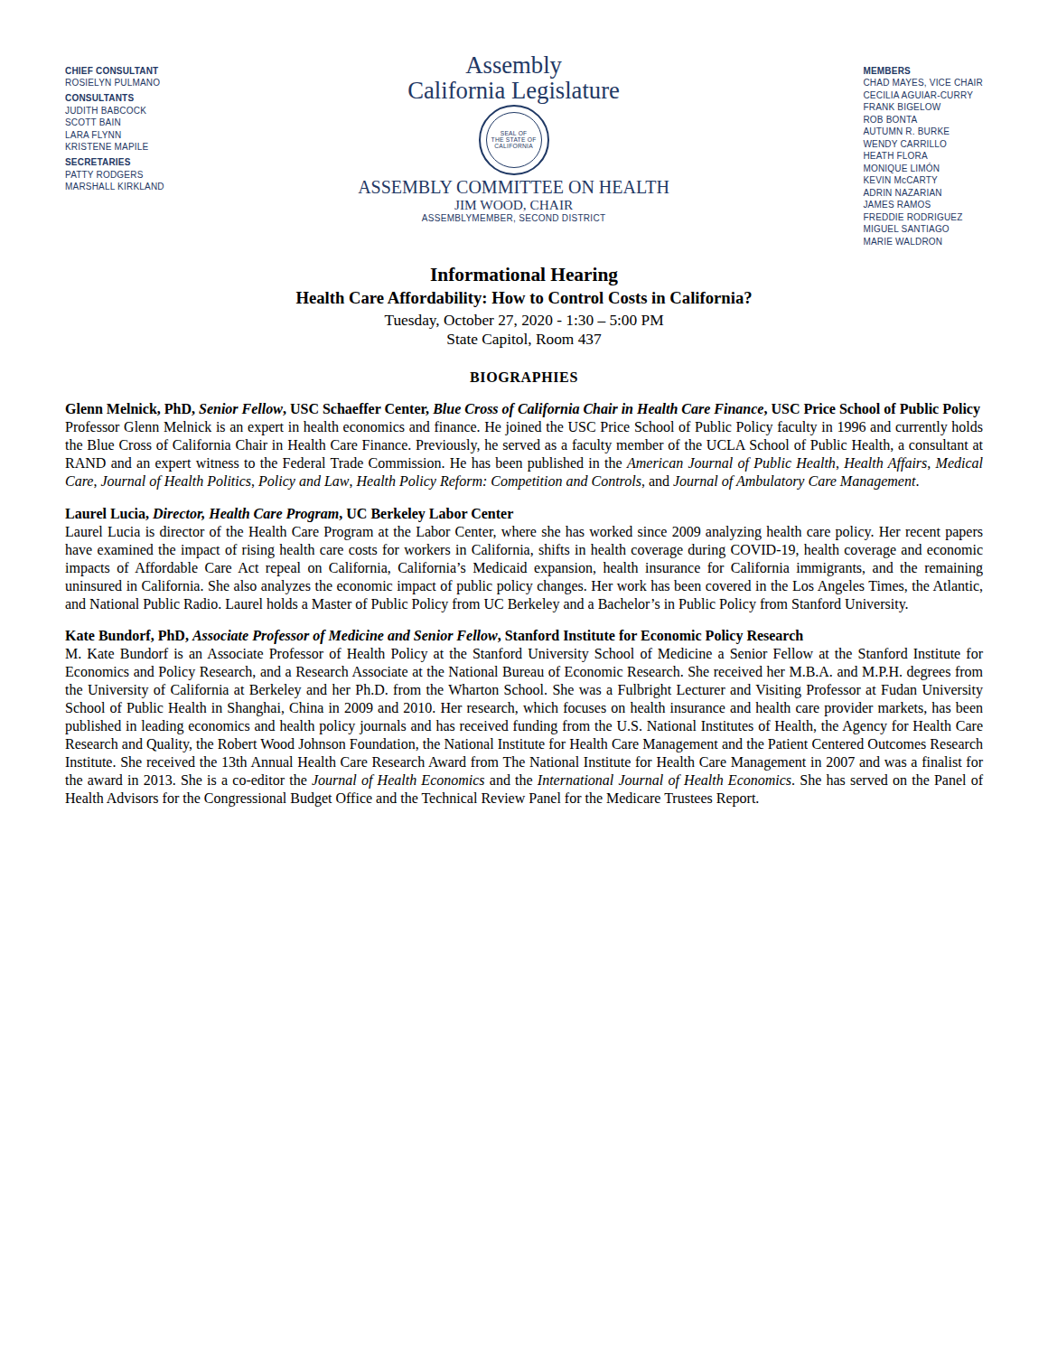CHIEF CONSULTANT
ROSIELYN PULMANO
CONSULTANTS
JUDITH BABCOCK
SCOTT BAIN
LARA FLYNN
KRISTENE MAPILE
SECRETARIES
PATTY RODGERS
MARSHALL KIRKLAND
Assembly California Legislature
SEAL OF
THE STATE OF
CALIFORNIA
ASSEMBLY COMMITTEE ON HEALTH
JIM WOOD, CHAIR
ASSEMBLYMEMBER, SECOND DISTRICT
MEMBERS
CHAD MAYES, VICE CHAIR
CECILIA AGUIAR-CURRY
FRANK BIGELOW
ROB BONTA
AUTUMN R. BURKE
WENDY CARRILLO
HEATH FLORA
MONIQUE LIMÓN
KEVIN McCARTY
ADRIN NAZARIAN
JAMES RAMOS
FREDDIE RODRIGUEZ
MIGUEL SANTIAGO
MARIE WALDRON
Informational Hearing
Health Care Affordability: How to Control Costs in California?
Tuesday, October 27, 2020 - 1:30 – 5:00 PM
State Capitol, Room 437
BIOGRAPHIES
Glenn Melnick, PhD, Senior Fellow, USC Schaeffer Center, Blue Cross of California Chair in Health Care Finance, USC Price School of Public Policy
Professor Glenn Melnick is an expert in health economics and finance. He joined the USC Price School of Public Policy faculty in 1996 and currently holds the Blue Cross of California Chair in Health Care Finance. Previously, he served as a faculty member of the UCLA School of Public Health, a consultant at RAND and an expert witness to the Federal Trade Commission. He has been published in the American Journal of Public Health, Health Affairs, Medical Care, Journal of Health Politics, Policy and Law, Health Policy Reform: Competition and Controls, and Journal of Ambulatory Care Management.
Laurel Lucia, Director, Health Care Program, UC Berkeley Labor Center
Laurel Lucia is director of the Health Care Program at the Labor Center, where she has worked since 2009 analyzing health care policy. Her recent papers have examined the impact of rising health care costs for workers in California, shifts in health coverage during COVID-19, health coverage and economic impacts of Affordable Care Act repeal on California, California’s Medicaid expansion, health insurance for California immigrants, and the remaining uninsured in California. She also analyzes the economic impact of public policy changes. Her work has been covered in the Los Angeles Times, the Atlantic, and National Public Radio. Laurel holds a Master of Public Policy from UC Berkeley and a Bachelor’s in Public Policy from Stanford University.
Kate Bundorf, PhD, Associate Professor of Medicine and Senior Fellow, Stanford Institute for Economic Policy Research
M. Kate Bundorf is an Associate Professor of Health Policy at the Stanford University School of Medicine a Senior Fellow at the Stanford Institute for Economics and Policy Research, and a Research Associate at the National Bureau of Economic Research. She received her M.B.A. and M.P.H. degrees from the University of California at Berkeley and her Ph.D. from the Wharton School. She was a Fulbright Lecturer and Visiting Professor at Fudan University School of Public Health in Shanghai, China in 2009 and 2010. Her research, which focuses on health insurance and health care provider markets, has been published in leading economics and health policy journals and has received funding from the U.S. National Institutes of Health, the Agency for Health Care Research and Quality, the Robert Wood Johnson Foundation, the National Institute for Health Care Management and the Patient Centered Outcomes Research Institute. She received the 13th Annual Health Care Research Award from The National Institute for Health Care Management in 2007 and was a finalist for the award in 2013. She is a co-editor the Journal of Health Economics and the International Journal of Health Economics. She has served on the Panel of Health Advisors for the Congressional Budget Office and the Technical Review Panel for the Medicare Trustees Report.